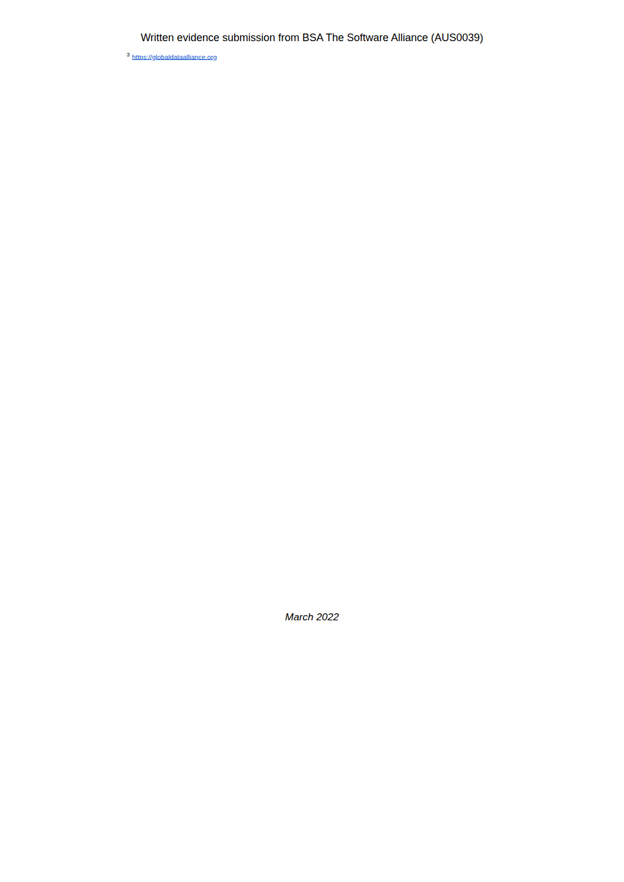Written evidence submission from BSA The Software Alliance (AUS0039)
3 https://globaldataalliance.org
March 2022